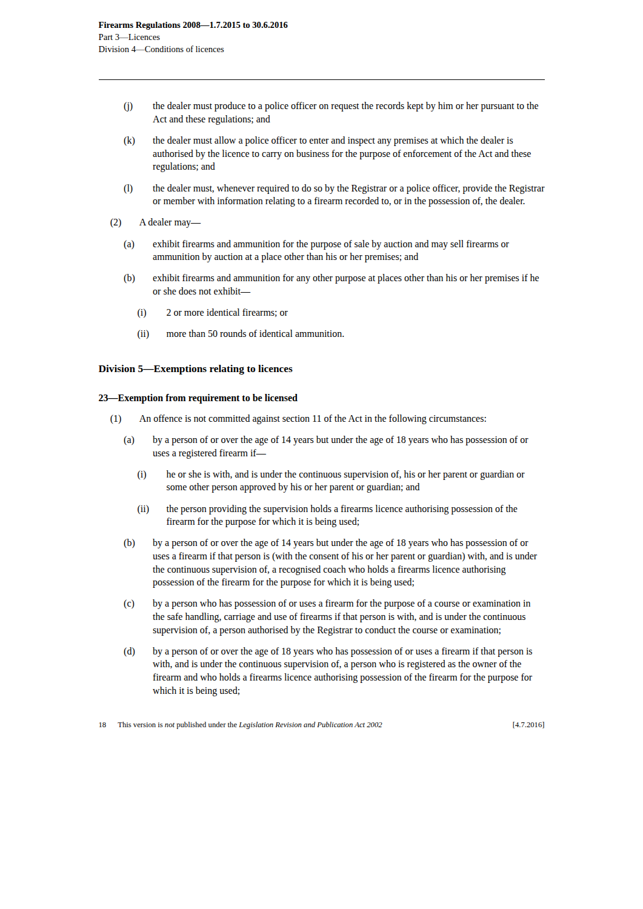Firearms Regulations 2008—1.7.2015 to 30.6.2016
Part 3—Licences
Division 4—Conditions of licences
(j)
the dealer must produce to a police officer on request the records kept by him or her pursuant to the Act and these regulations; and
(k)
the dealer must allow a police officer to enter and inspect any premises at which the dealer is authorised by the licence to carry on business for the purpose of enforcement of the Act and these regulations; and
(l)
the dealer must, whenever required to do so by the Registrar or a police officer, provide the Registrar or member with information relating to a firearm recorded to, or in the possession of, the dealer.
(2)
A dealer may—
(a)
exhibit firearms and ammunition for the purpose of sale by auction and may sell firearms or ammunition by auction at a place other than his or her premises; and
(b)
exhibit firearms and ammunition for any other purpose at places other than his or her premises if he or she does not exhibit—
(i)
2 or more identical firearms; or
(ii)
more than 50 rounds of identical ammunition.
Division 5—Exemptions relating to licences
23—Exemption from requirement to be licensed
(1)
An offence is not committed against section 11 of the Act in the following circumstances:
(a)
by a person of or over the age of 14 years but under the age of 18 years who has possession of or uses a registered firearm if—
(i)
he or she is with, and is under the continuous supervision of, his or her parent or guardian or some other person approved by his or her parent or guardian; and
(ii)
the person providing the supervision holds a firearms licence authorising possession of the firearm for the purpose for which it is being used;
(b)
by a person of or over the age of 14 years but under the age of 18 years who has possession of or uses a firearm if that person is (with the consent of his or her parent or guardian) with, and is under the continuous supervision of, a recognised coach who holds a firearms licence authorising possession of the firearm for the purpose for which it is being used;
(c)
by a person who has possession of or uses a firearm for the purpose of a course or examination in the safe handling, carriage and use of firearms if that person is with, and is under the continuous supervision of, a person authorised by the Registrar to conduct the course or examination;
(d)
by a person of or over the age of 18 years who has possession of or uses a firearm if that person is with, and is under the continuous supervision of, a person who is registered as the owner of the firearm and who holds a firearms licence authorising possession of the firearm for the purpose for which it is being used;
18
This version is not published under the Legislation Revision and Publication Act 2002
[4.7.2016]